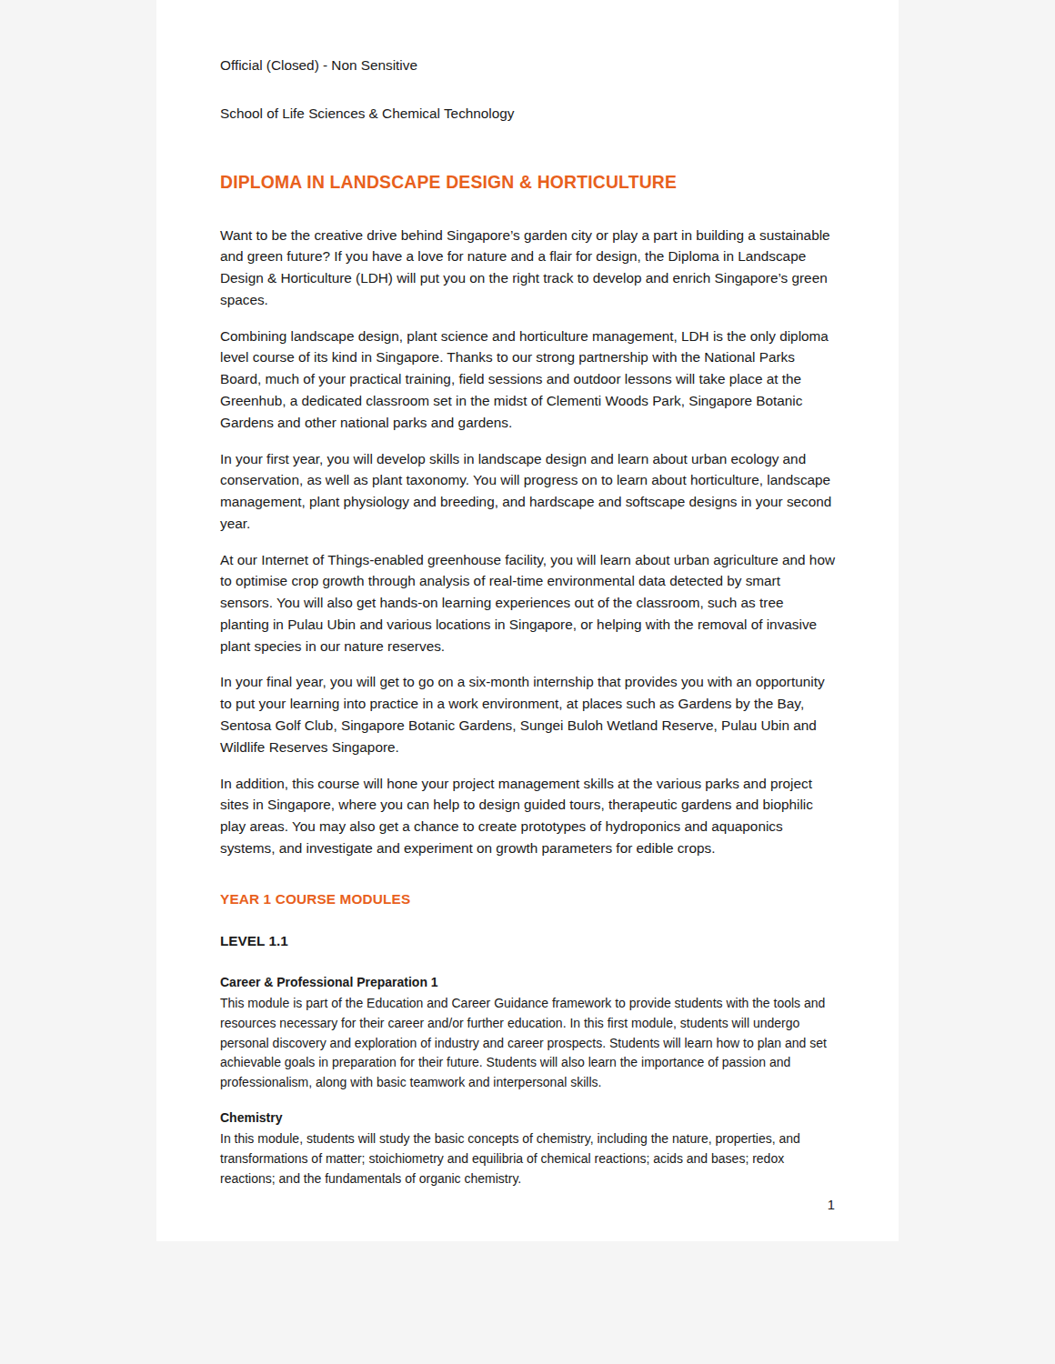Official (Closed) - Non Sensitive
School of Life Sciences & Chemical Technology
Diploma in Landscape Design & Horticulture
Want to be the creative drive behind Singapore’s garden city or play a part in building a sustainable and green future? If you have a love for nature and a flair for design, the Diploma in Landscape Design & Horticulture (LDH) will put you on the right track to develop and enrich Singapore’s green spaces.
Combining landscape design, plant science and horticulture management, LDH is the only diploma level course of its kind in Singapore. Thanks to our strong partnership with the National Parks Board, much of your practical training, field sessions and outdoor lessons will take place at the Greenhub, a dedicated classroom set in the midst of Clementi Woods Park, Singapore Botanic Gardens and other national parks and gardens.
In your first year, you will develop skills in landscape design and learn about urban ecology and conservation, as well as plant taxonomy. You will progress on to learn about horticulture, landscape management, plant physiology and breeding, and hardscape and softscape designs in your second year.
At our Internet of Things-enabled greenhouse facility, you will learn about urban agriculture and how to optimise crop growth through analysis of real-time environmental data detected by smart sensors. You will also get hands-on learning experiences out of the classroom, such as tree planting in Pulau Ubin and various locations in Singapore, or helping with the removal of invasive plant species in our nature reserves.
In your final year, you will get to go on a six-month internship that provides you with an opportunity to put your learning into practice in a work environment, at places such as Gardens by the Bay, Sentosa Golf Club, Singapore Botanic Gardens, Sungei Buloh Wetland Reserve, Pulau Ubin and Wildlife Reserves Singapore.
In addition, this course will hone your project management skills at the various parks and project sites in Singapore, where you can help to design guided tours, therapeutic gardens and biophilic play areas. You may also get a chance to create prototypes of hydroponics and aquaponics systems, and investigate and experiment on growth parameters for edible crops.
Year 1 Course Modules
LEVEL 1.1
Career & Professional Preparation 1
This module is part of the Education and Career Guidance framework to provide students with the tools and resources necessary for their career and/or further education. In this first module, students will undergo personal discovery and exploration of industry and career prospects. Students will learn how to plan and set achievable goals in preparation for their future. Students will also learn the importance of passion and professionalism, along with basic teamwork and interpersonal skills.
Chemistry
In this module, students will study the basic concepts of chemistry, including the nature, properties, and transformations of matter; stoichiometry and equilibria of chemical reactions; acids and bases; redox reactions; and the fundamentals of organic chemistry.
1